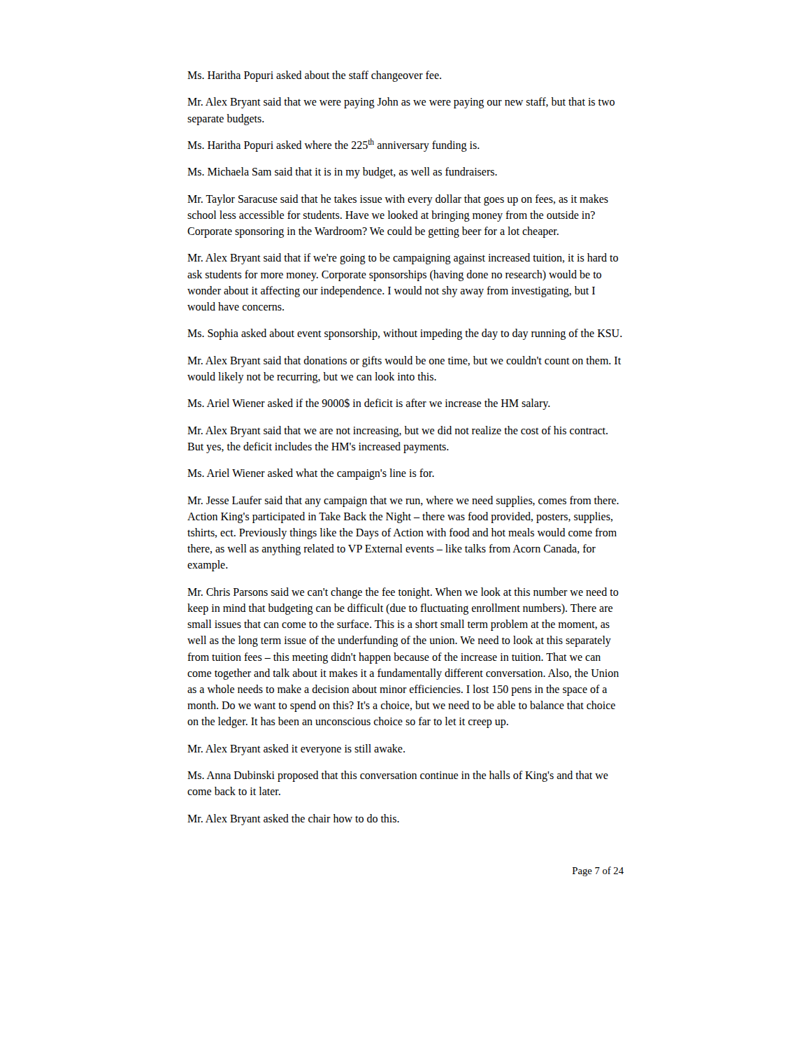Ms. Haritha Popuri asked about the staff changeover fee.
Mr. Alex Bryant said that we were paying John as we were paying our new staff, but that is two separate budgets.
Ms. Haritha Popuri asked where the 225th anniversary funding is.
Ms. Michaela Sam said that it is in my budget, as well as fundraisers.
Mr. Taylor Saracuse said that he takes issue with every dollar that goes up on fees, as it makes school less accessible for students. Have we looked at bringing money from the outside in? Corporate sponsoring in the Wardroom? We could be getting beer for a lot cheaper.
Mr. Alex Bryant said that if we're going to be campaigning against increased tuition, it is hard to ask students for more money. Corporate sponsorships (having done no research) would be to wonder about it affecting our independence. I would not shy away from investigating, but I would have concerns.
Ms. Sophia asked about event sponsorship, without impeding the day to day running of the KSU.
Mr. Alex Bryant said that donations or gifts would be one time, but we couldn't count on them. It would likely not be recurring, but we can look into this.
Ms. Ariel Wiener asked if the 9000$ in deficit is after we increase the HM salary.
Mr. Alex Bryant said that we are not increasing, but we did not realize the cost of his contract. But yes, the deficit includes the HM's increased payments.
Ms. Ariel Wiener asked what the campaign's line is for.
Mr. Jesse Laufer said that any campaign that we run, where we need supplies, comes from there. Action King's participated in Take Back the Night – there was food provided, posters, supplies, tshirts, ect. Previously things like the Days of Action with food and hot meals would come from there, as well as anything related to VP External events – like talks from Acorn Canada, for example.
Mr. Chris Parsons said we can't change the fee tonight. When we look at this number we need to keep in mind that budgeting can be difficult (due to fluctuating enrollment numbers). There are small issues that can come to the surface. This is a short small term problem at the moment, as well as the long term issue of the underfunding of the union. We need to look at this separately from tuition fees – this meeting didn't happen because of the increase in tuition. That we can come together and talk about it makes it a fundamentally different conversation. Also, the Union as a whole needs to make a decision about minor efficiencies. I lost 150 pens in the space of a month. Do we want to spend on this? It's a choice, but we need to be able to balance that choice on the ledger. It has been an unconscious choice so far to let it creep up.
Mr. Alex Bryant asked it everyone is still awake.
Ms. Anna Dubinski proposed that this conversation continue in the halls of King's and that we come back to it later.
Mr. Alex Bryant asked the chair how to do this.
Page 7 of 24